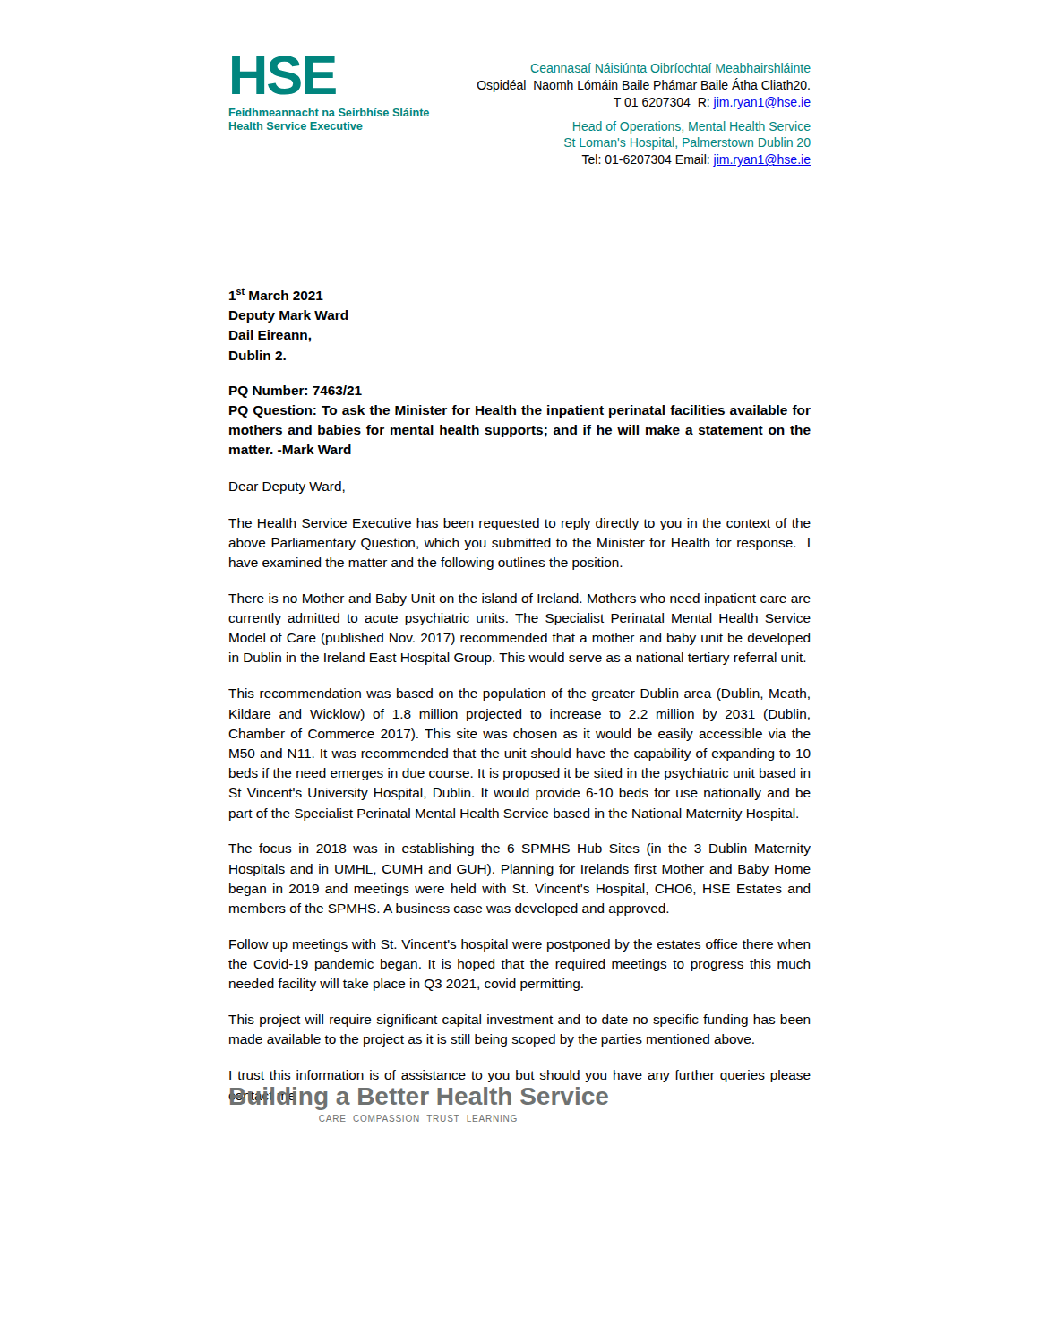HSE
Feidhmeannacht na Seirbhíse Sláinte
Health Service Executive
Ceannasaí Náisiúnta Oibríochtaí Meabhairshláinte
Ospidéal Naomh Lómáin Baile Phámar Baile Átha Cliath20.
T 01 6207304 R: jim.ryan1@hse.ie
Head of Operations, Mental Health Service
St Loman's Hospital, Palmerstown Dublin 20
Tel: 01-6207304 Email: jim.ryan1@hse.ie
1st March 2021
Deputy Mark Ward
Dail Eireann,
Dublin 2.
PQ Number: 7463/21
PQ Question: To ask the Minister for Health the inpatient perinatal facilities available for mothers and babies for mental health supports; and if he will make a statement on the matter. -Mark Ward
Dear Deputy Ward,
The Health Service Executive has been requested to reply directly to you in the context of the above Parliamentary Question, which you submitted to the Minister for Health for response. I have examined the matter and the following outlines the position.
There is no Mother and Baby Unit on the island of Ireland. Mothers who need inpatient care are currently admitted to acute psychiatric units. The Specialist Perinatal Mental Health Service Model of Care (published Nov. 2017) recommended that a mother and baby unit be developed in Dublin in the Ireland East Hospital Group. This would serve as a national tertiary referral unit.
This recommendation was based on the population of the greater Dublin area (Dublin, Meath, Kildare and Wicklow) of 1.8 million projected to increase to 2.2 million by 2031 (Dublin, Chamber of Commerce 2017). This site was chosen as it would be easily accessible via the M50 and N11. It was recommended that the unit should have the capability of expanding to 10 beds if the need emerges in due course. It is proposed it be sited in the psychiatric unit based in St Vincent's University Hospital, Dublin. It would provide 6-10 beds for use nationally and be part of the Specialist Perinatal Mental Health Service based in the National Maternity Hospital.
The focus in 2018 was in establishing the 6 SPMHS Hub Sites (in the 3 Dublin Maternity Hospitals and in UMHL, CUMH and GUH). Planning for Irelands first Mother and Baby Home began in 2019 and meetings were held with St. Vincent's Hospital, CHO6, HSE Estates and members of the SPMHS. A business case was developed and approved.
Follow up meetings with St. Vincent's hospital were postponed by the estates office there when the Covid-19 pandemic began. It is hoped that the required meetings to progress this much needed facility will take place in Q3 2021, covid permitting.
This project will require significant capital investment and to date no specific funding has been made available to the project as it is still being scoped by the parties mentioned above.
I trust this information is of assistance to you but should you have any further queries please contact me
Building a Better Health Service
CARE COMPASSION TRUST LEARNING